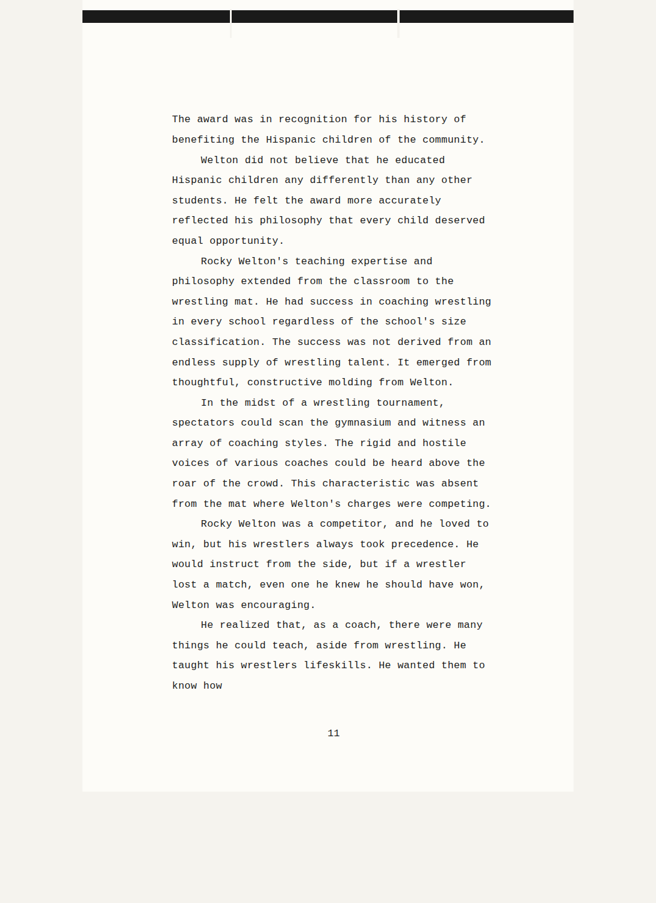The award was in recognition for his history of benefiting the Hispanic children of the community.
Welton did not believe that he educated Hispanic children any differently than any other students. He felt the award more accurately reflected his philosophy that every child deserved equal opportunity.
Rocky Welton's teaching expertise and philosophy extended from the classroom to the wrestling mat. He had success in coaching wrestling in every school regardless of the school's size classification. The success was not derived from an endless supply of wrestling talent. It emerged from thoughtful, constructive molding from Welton.
In the midst of a wrestling tournament, spectators could scan the gymnasium and witness an array of coaching styles. The rigid and hostile voices of various coaches could be heard above the roar of the crowd. This characteristic was absent from the mat where Welton's charges were competing.
Rocky Welton was a competitor, and he loved to win, but his wrestlers always took precedence. He would instruct from the side, but if a wrestler lost a match, even one he knew he should have won, Welton was encouraging.
He realized that, as a coach, there were many things he could teach, aside from wrestling. He taught his wrestlers lifeskills. He wanted them to know how
11